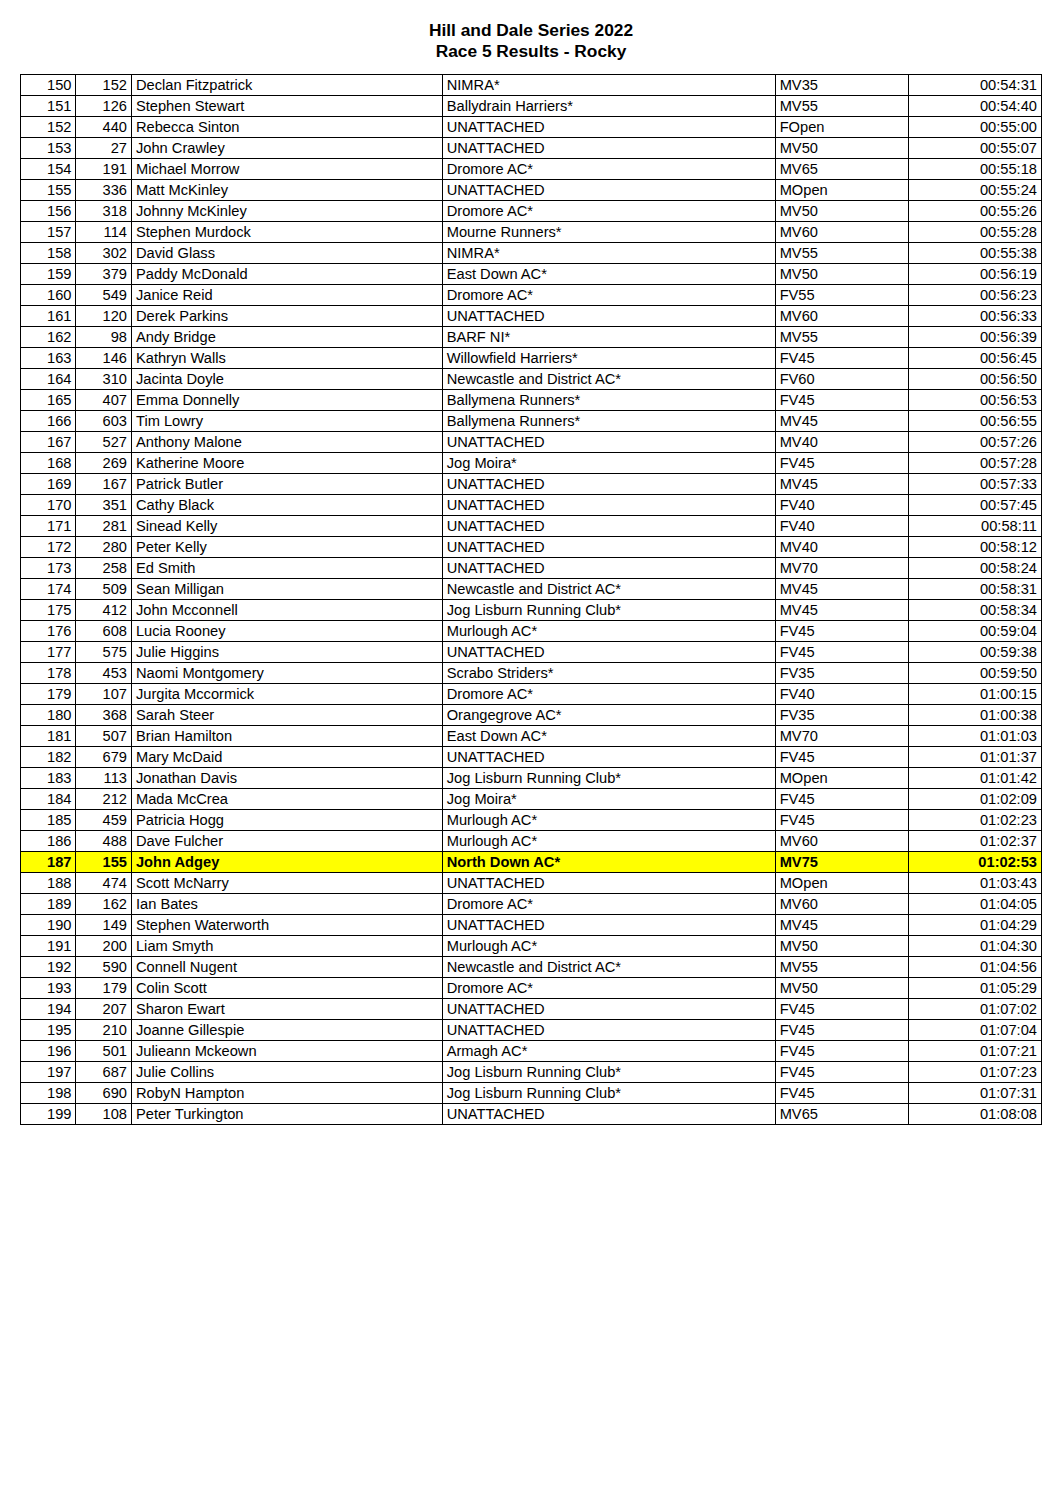Hill and Dale Series 2022
Race 5 Results - Rocky
| 150 | 152 | Declan Fitzpatrick | NIMRA* | MV35 | 00:54:31 |
| 151 | 126 | Stephen Stewart | Ballydrain Harriers* | MV55 | 00:54:40 |
| 152 | 440 | Rebecca Sinton | UNATTACHED | FOpen | 00:55:00 |
| 153 | 27 | John Crawley | UNATTACHED | MV50 | 00:55:07 |
| 154 | 191 | Michael Morrow | Dromore AC* | MV65 | 00:55:18 |
| 155 | 336 | Matt McKinley | UNATTACHED | MOpen | 00:55:24 |
| 156 | 318 | Johnny McKinley | Dromore AC* | MV50 | 00:55:26 |
| 157 | 114 | Stephen Murdock | Mourne Runners* | MV60 | 00:55:28 |
| 158 | 302 | David Glass | NIMRA* | MV55 | 00:55:38 |
| 159 | 379 | Paddy McDonald | East Down AC* | MV50 | 00:56:19 |
| 160 | 549 | Janice Reid | Dromore AC* | FV55 | 00:56:23 |
| 161 | 120 | Derek Parkins | UNATTACHED | MV60 | 00:56:33 |
| 162 | 98 | Andy Bridge | BARF NI* | MV55 | 00:56:39 |
| 163 | 146 | Kathryn Walls | Willowfield Harriers* | FV45 | 00:56:45 |
| 164 | 310 | Jacinta Doyle | Newcastle and District AC* | FV60 | 00:56:50 |
| 165 | 407 | Emma Donnelly | Ballymena Runners* | FV45 | 00:56:53 |
| 166 | 603 | Tim Lowry | Ballymena Runners* | MV45 | 00:56:55 |
| 167 | 527 | Anthony Malone | UNATTACHED | MV40 | 00:57:26 |
| 168 | 269 | Katherine Moore | Jog Moira* | FV45 | 00:57:28 |
| 169 | 167 | Patrick Butler | UNATTACHED | MV45 | 00:57:33 |
| 170 | 351 | Cathy Black | UNATTACHED | FV40 | 00:57:45 |
| 171 | 281 | Sinead Kelly | UNATTACHED | FV40 | 00:58:11 |
| 172 | 280 | Peter Kelly | UNATTACHED | MV40 | 00:58:12 |
| 173 | 258 | Ed Smith | UNATTACHED | MV70 | 00:58:24 |
| 174 | 509 | Sean Milligan | Newcastle and District AC* | MV45 | 00:58:31 |
| 175 | 412 | John Mcconnell | Jog Lisburn Running Club* | MV45 | 00:58:34 |
| 176 | 608 | Lucia Rooney | Murlough AC* | FV45 | 00:59:04 |
| 177 | 575 | Julie Higgins | UNATTACHED | FV45 | 00:59:38 |
| 178 | 453 | Naomi Montgomery | Scrabo Striders* | FV35 | 00:59:50 |
| 179 | 107 | Jurgita Mccormick | Dromore AC* | FV40 | 01:00:15 |
| 180 | 368 | Sarah Steer | Orangegrove AC* | FV35 | 01:00:38 |
| 181 | 507 | Brian Hamilton | East Down AC* | MV70 | 01:01:03 |
| 182 | 679 | Mary McDaid | UNATTACHED | FV45 | 01:01:37 |
| 183 | 113 | Jonathan Davis | Jog Lisburn Running Club* | MOpen | 01:01:42 |
| 184 | 212 | Mada McCrea | Jog Moira* | FV45 | 01:02:09 |
| 185 | 459 | Patricia Hogg | Murlough AC* | FV45 | 01:02:23 |
| 186 | 488 | Dave Fulcher | Murlough AC* | MV60 | 01:02:37 |
| 187 | 155 | John Adgey | North Down AC* | MV75 | 01:02:53 |
| 188 | 474 | Scott McNarry | UNATTACHED | MOpen | 01:03:43 |
| 189 | 162 | Ian Bates | Dromore AC* | MV60 | 01:04:05 |
| 190 | 149 | Stephen Waterworth | UNATTACHED | MV45 | 01:04:29 |
| 191 | 200 | Liam Smyth | Murlough AC* | MV50 | 01:04:30 |
| 192 | 590 | Connell Nugent | Newcastle and District AC* | MV55 | 01:04:56 |
| 193 | 179 | Colin Scott | Dromore AC* | MV50 | 01:05:29 |
| 194 | 207 | Sharon Ewart | UNATTACHED | FV45 | 01:07:02 |
| 195 | 210 | Joanne Gillespie | UNATTACHED | FV45 | 01:07:04 |
| 196 | 501 | Julieann Mckeown | Armagh AC* | FV45 | 01:07:21 |
| 197 | 687 | Julie Collins | Jog Lisburn Running Club* | FV45 | 01:07:23 |
| 198 | 690 | RobyN Hampton | Jog Lisburn Running Club* | FV45 | 01:07:31 |
| 199 | 108 | Peter Turkington | UNATTACHED | MV65 | 01:08:08 |